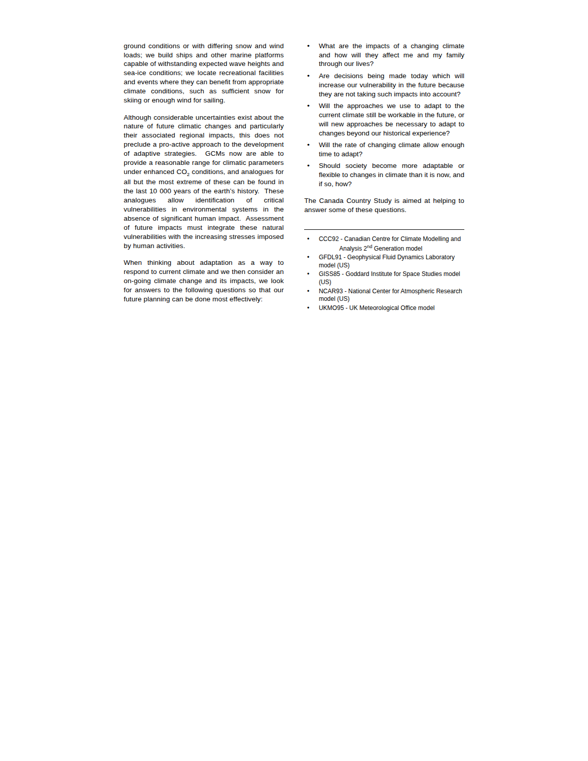ground conditions or with differing snow and wind loads; we build ships and other marine platforms capable of withstanding expected wave heights and sea-ice conditions; we locate recreational facilities and events where they can benefit from appropriate climate conditions, such as sufficient snow for skiing or enough wind for sailing.
Although considerable uncertainties exist about the nature of future climatic changes and particularly their associated regional impacts, this does not preclude a pro-active approach to the development of adaptive strategies. GCMs now are able to provide a reasonable range for climatic parameters under enhanced CO2 conditions, and analogues for all but the most extreme of these can be found in the last 10 000 years of the earth’s history. These analogues allow identification of critical vulnerabilities in environmental systems in the absence of significant human impact. Assessment of future impacts must integrate these natural vulnerabilities with the increasing stresses imposed by human activities.
When thinking about adaptation as a way to respond to current climate and we then consider an on-going climate change and its impacts, we look for answers to the following questions so that our future planning can be done most effectively:
What are the impacts of a changing climate and how will they affect me and my family through our lives?
Are decisions being made today which will increase our vulnerability in the future because they are not taking such impacts into account?
Will the approaches we use to adapt to the current climate still be workable in the future, or will new approaches be necessary to adapt to changes beyond our historical experience?
Will the rate of changing climate allow enough time to adapt?
Should society become more adaptable or flexible to changes in climate than it is now, and if so, how?
The Canada Country Study is aimed at helping to answer some of these questions.
CCC92 - Canadian Centre for Climate Modelling and Analysis 2nd Generation model
GFDL91 - Geophysical Fluid Dynamics Laboratory model (US)
GISS85 - Goddard Institute for Space Studies model (US)
NCAR93 - National Center for Atmospheric Research model (US)
UKMO95 - UK Meteorological Office model